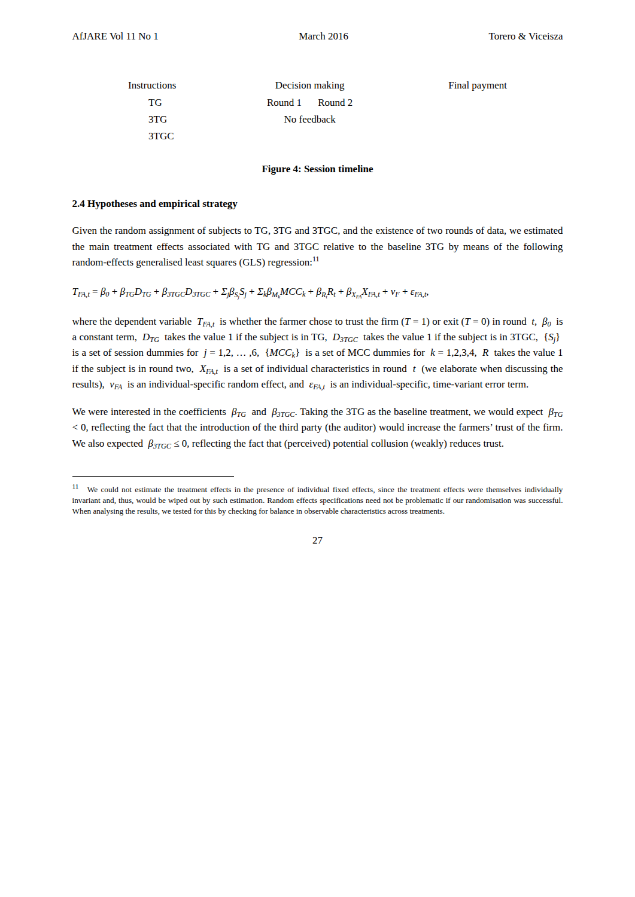AfJARE Vol 11 No 1
March 2016
Torero & Viceisza
| Instructions | Decision making | Final payment |
| TG | Round 1 Round 2 | |
| 3TG | No feedback | |
| 3TGC | | |
Figure 4: Session timeline
2.4 Hypotheses and empirical strategy
Given the random assignment of subjects to TG, 3TG and 3TGC, and the existence of two rounds of data, we estimated the main treatment effects associated with TG and 3TGC relative to the baseline 3TG by means of the following random-effects generalised least squares (GLS) regression:11
TFA,t = β0 + βTGDTG + β3TGCD3TGC + ΣjβSjSj + ΣkβMkMCCk + βRtRt + βXFAXFA,t + νF + εFA,t,
where the dependent variable TFA,t is whether the farmer chose to trust the firm (T = 1) or exit (T = 0) in round t, β0 is a constant term, DTG takes the value 1 if the subject is in TG, D3TGC takes the value 1 if the subject is in 3TGC, {Sj} is a set of session dummies for j = 1,2, … ,6, {MCCk} is a set of MCC dummies for k = 1,2,3,4, R takes the value 1 if the subject is in round two, XFA,t is a set of individual characteristics in round t (we elaborate when discussing the results), νFA is an individual-specific random effect, and εFA,t is an individual-specific, time-variant error term.
We were interested in the coefficients βTG and β3TGC. Taking the 3TG as the baseline treatment, we would expect βTG < 0, reflecting the fact that the introduction of the third party (the auditor) would increase the farmers’ trust of the firm. We also expected β3TGC ≤ 0, reflecting the fact that (perceived) potential collusion (weakly) reduces trust.
11 We could not estimate the treatment effects in the presence of individual fixed effects, since the treatment effects were themselves individually invariant and, thus, would be wiped out by such estimation. Random effects specifications need not be problematic if our randomisation was successful. When analysing the results, we tested for this by checking for balance in observable characteristics across treatments.
27